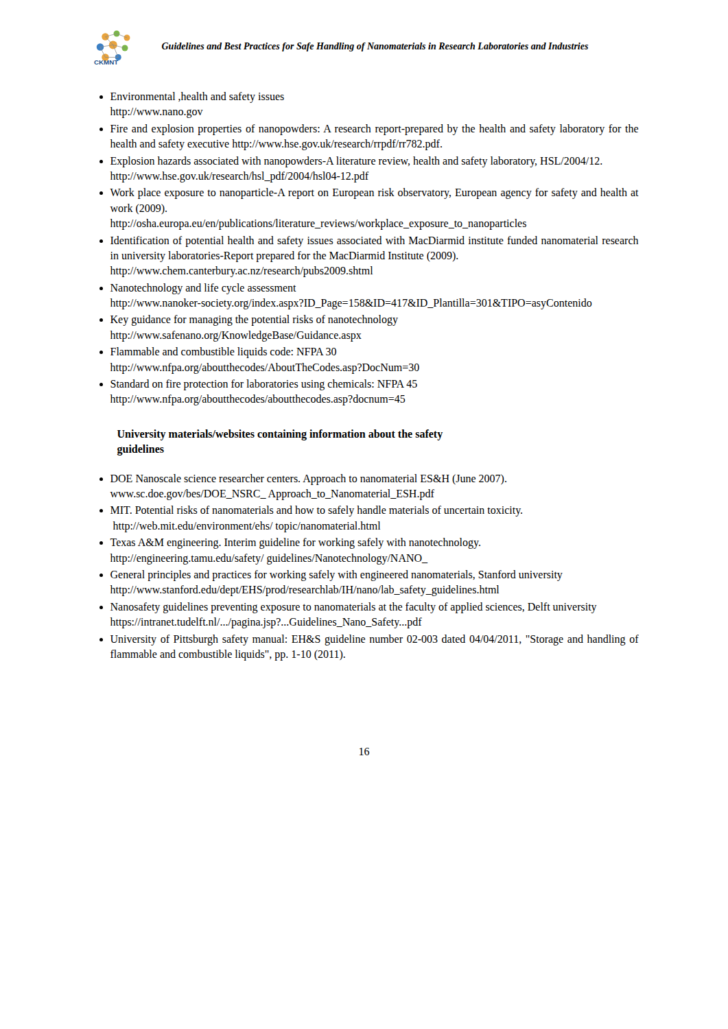CKMNT
Guidelines and Best Practices for Safe Handling of Nanomaterials in Research Laboratories and Industries
Environmental ,health and safety issues
http://www.nano.gov
Fire and explosion properties of nanopowders: A research report-prepared by the health and safety laboratory for the health and safety executive http://www.hse.gov.uk/research/rrpdf/rr782.pdf.
Explosion hazards associated with nanopowders-A literature review, health and safety laboratory, HSL/2004/12.
http://www.hse.gov.uk/research/hsl_pdf/2004/hsl04-12.pdf
Work place exposure to nanoparticle-A report on European risk observatory, European agency for safety and health at work (2009).
http://osha.europa.eu/en/publications/literature_reviews/workplace_exposure_to_nanoparticles
Identification of potential health and safety issues associated with MacDiarmid institute funded nanomaterial research in university laboratories-Report prepared for the MacDiarmid Institute (2009).
http://www.chem.canterbury.ac.nz/research/pubs2009.shtml
Nanotechnology and life cycle assessment
http://www.nanoker-society.org/index.aspx?ID_Page=158&ID=417&ID_Plantilla=301&TIPO=asyContenido
Key guidance for managing the potential risks of nanotechnology
http://www.safenano.org/KnowledgeBase/Guidance.aspx
Flammable and combustible liquids code: NFPA 30
http://www.nfpa.org/aboutthecodes/AboutTheCodes.asp?DocNum=30
Standard on fire protection for laboratories using chemicals: NFPA 45
http://www.nfpa.org/aboutthecodes/aboutthecodes.asp?docnum=45
University materials/websites containing information about the safety
guidelines
DOE Nanoscale science researcher centers. Approach to nanomaterial ES&H (June 2007).
www.sc.doe.gov/bes/DOE_NSRC_ Approach_to_Nanomaterial_ESH.pdf
MIT. Potential risks of nanomaterials and how to safely handle materials of uncertain toxicity.
http://web.mit.edu/environment/ehs/ topic/nanomaterial.html
Texas A&M engineering. Interim guideline for working safely with nanotechnology.
http://engineering.tamu.edu/safety/ guidelines/Nanotechnology/NANO_
General principles and practices for working safely with engineered nanomaterials, Stanford university
http://www.stanford.edu/dept/EHS/prod/researchlab/IH/nano/lab_safety_guidelines.html
Nanosafety guidelines preventing exposure to nanomaterials at the faculty of applied sciences, Delft university
https://intranet.tudelft.nl/.../pagina.jsp?...Guidelines_Nano_Safety...pdf
University of Pittsburgh safety manual: EH&S guideline number 02-003 dated 04/04/2011, "Storage and handling of flammable and combustible liquids", pp. 1-10 (2011).
16